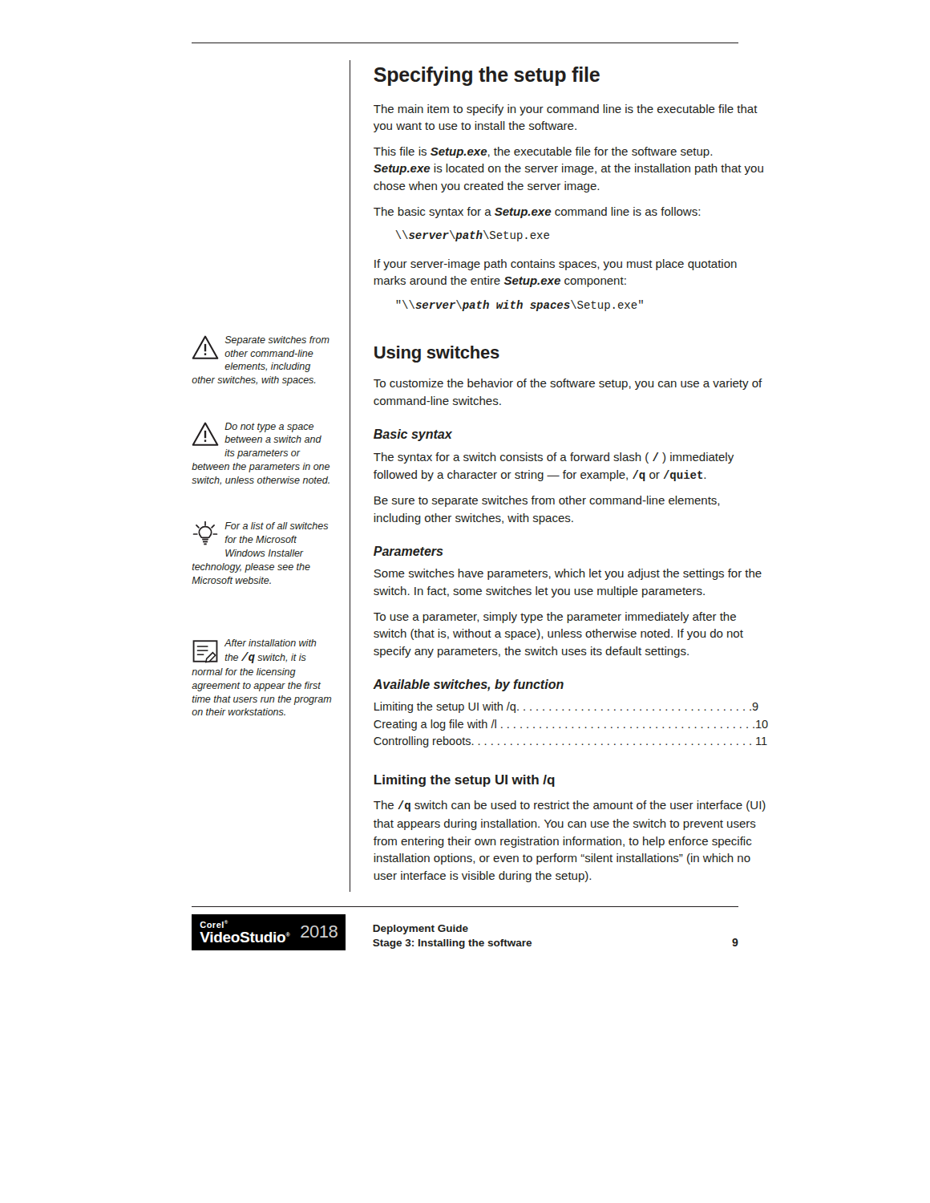Separate switches from other command-line elements, including other switches, with spaces.
Do not type a space between a switch and its parameters or between the parameters in one switch, unless otherwise noted.
For a list of all switches for the Microsoft Windows Installer technology, please see the Microsoft website.
After installation with the /q switch, it is normal for the licensing agreement to appear the first time that users run the program on their workstations.
Specifying the setup file
The main item to specify in your command line is the executable file that you want to use to install the software.
This file is Setup.exe, the executable file for the software setup. Setup.exe is located on the server image, at the installation path that you chose when you created the server image.
The basic syntax for a Setup.exe command line is as follows:
\\server\path\Setup.exe
If your server-image path contains spaces, you must place quotation marks around the entire Setup.exe component:
"\\server\path with spaces\Setup.exe"
Using switches
To customize the behavior of the software setup, you can use a variety of command-line switches.
Basic syntax
The syntax for a switch consists of a forward slash ( / ) immediately followed by a character or string — for example, /q or /quiet.
Be sure to separate switches from other command-line elements, including other switches, with spaces.
Parameters
Some switches have parameters, which let you adjust the settings for the switch. In fact, some switches let you use multiple parameters.
To use a parameter, simply type the parameter immediately after the switch (that is, without a space), unless otherwise noted. If you do not specify any parameters, the switch uses its default settings.
Available switches, by function
Limiting the setup UI with /q. . . . . . . . . . . . . . . . . . . . . . . . . . . . . . . . . . . . .9
Creating a log file with /l . . . . . . . . . . . . . . . . . . . . . . . . . . . . . . . . . . . . . . . .10
Controlling reboots. . . . . . . . . . . . . . . . . . . . . . . . . . . . . . . . . . . . . . . . . . . . 11
Limiting the setup UI with /q
The /q switch can be used to restrict the amount of the user interface (UI) that appears during installation. You can use the switch to prevent users from entering their own registration information, to help enforce specific installation options, or even to perform “silent installations” (in which no user interface is visible during the setup).
Corel®
VideoStudio®
2018
Deployment Guide
Stage 3: Installing the software
9